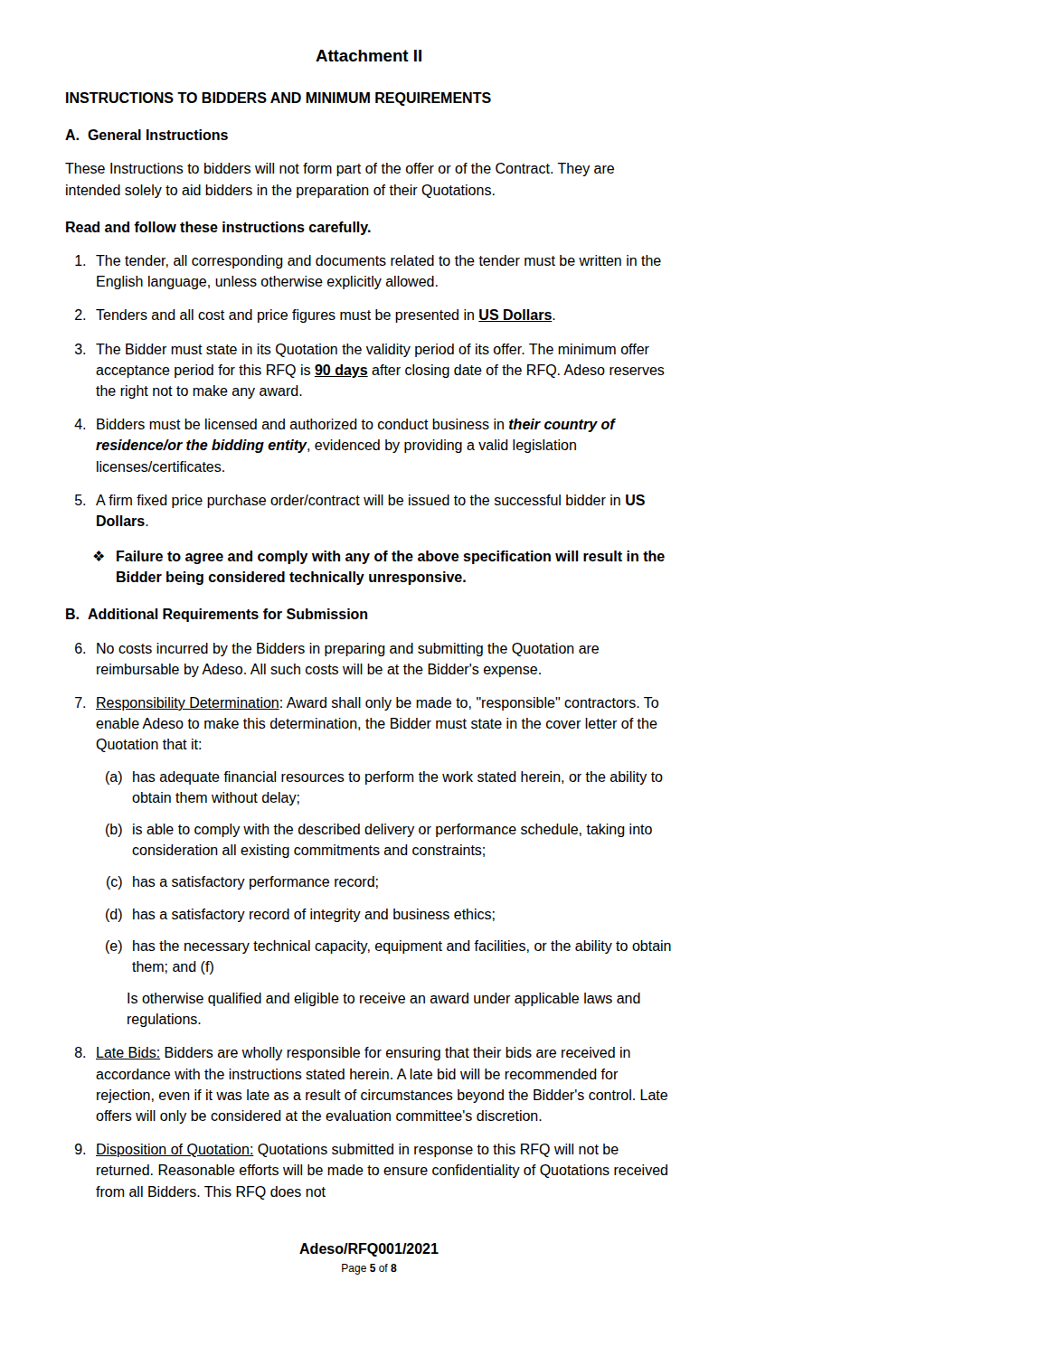Attachment II
INSTRUCTIONS TO BIDDERS AND MINIMUM REQUIREMENTS
A. General Instructions
These Instructions to bidders will not form part of the offer or of the Contract. They are intended solely to aid bidders in the preparation of their Quotations.
Read and follow these instructions carefully.
The tender, all corresponding and documents related to the tender must be written in the English language, unless otherwise explicitly allowed.
Tenders and all cost and price figures must be presented in US Dollars.
The Bidder must state in its Quotation the validity period of its offer. The minimum offer acceptance period for this RFQ is 90 days after closing date of the RFQ. Adeso reserves the right not to make any award.
Bidders must be licensed and authorized to conduct business in their country of residence/or the bidding entity, evidenced by providing a valid legislation licenses/certificates.
A firm fixed price purchase order/contract will be issued to the successful bidder in US Dollars.
Failure to agree and comply with any of the above specification will result in the Bidder being considered technically unresponsive.
B. Additional Requirements for Submission
No costs incurred by the Bidders in preparing and submitting the Quotation are reimbursable by Adeso. All such costs will be at the Bidder's expense.
Responsibility Determination: Award shall only be made to, "responsible" contractors. To enable Adeso to make this determination, the Bidder must state in the cover letter of the Quotation that it:
has adequate financial resources to perform the work stated herein, or the ability to obtain them without delay;
is able to comply with the described delivery or performance schedule, taking into consideration all existing commitments and constraints;
has a satisfactory performance record;
has a satisfactory record of integrity and business ethics;
has the necessary technical capacity, equipment and facilities, or the ability to obtain them; and (f)
Is otherwise qualified and eligible to receive an award under applicable laws and regulations.
Late Bids: Bidders are wholly responsible for ensuring that their bids are received in accordance with the instructions stated herein. A late bid will be recommended for rejection, even if it was late as a result of circumstances beyond the Bidder's control. Late offers will only be considered at the evaluation committee's discretion.
Disposition of Quotation: Quotations submitted in response to this RFQ will not be returned. Reasonable efforts will be made to ensure confidentiality of Quotations received from all Bidders. This RFQ does not
Adeso/RFQ001/2021
Page 5 of 8